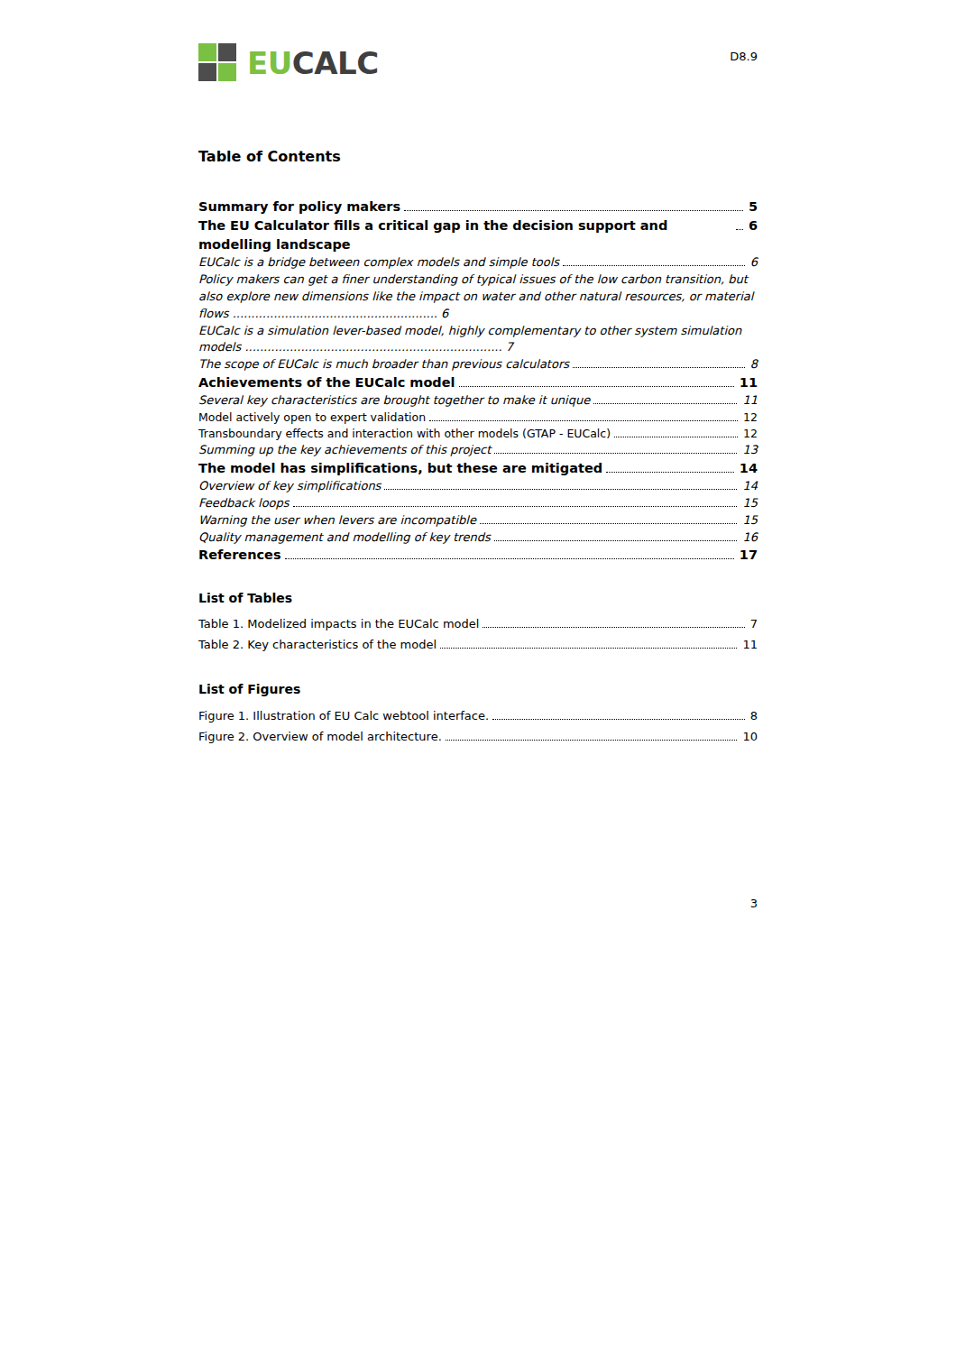EUCALC
D8.9
Table of Contents
Summary for policy makers 5
The EU Calculator fills a critical gap in the decision support and modelling landscape 6
EUCalc is a bridge between complex models and simple tools 6
Policy makers can get a finer understanding of typical issues of the low carbon transition, but also explore new dimensions like the impact on water and other natural resources, or material flows ....................................................... 6
EUCalc is a simulation lever-based model, highly complementary to other system simulation models ..................................................................... 7
The scope of EUCalc is much broader than previous calculators 8
Achievements of the EUCalc model 11
Several key characteristics are brought together to make it unique 11
Model actively open to expert validation 12
Transboundary effects and interaction with other models (GTAP - EUCalc) 12
Summing up the key achievements of this project 13
The model has simplifications, but these are mitigated 14
Overview of key simplifications 14
Feedback loops 15
Warning the user when levers are incompatible 15
Quality management and modelling of key trends 16
References 17
List of Tables
Table 1. Modelized impacts in the EUCalc model 7
Table 2. Key characteristics of the model 11
List of Figures
Figure 1. Illustration of EU Calc webtool interface. 8
Figure 2. Overview of model architecture. 10
3